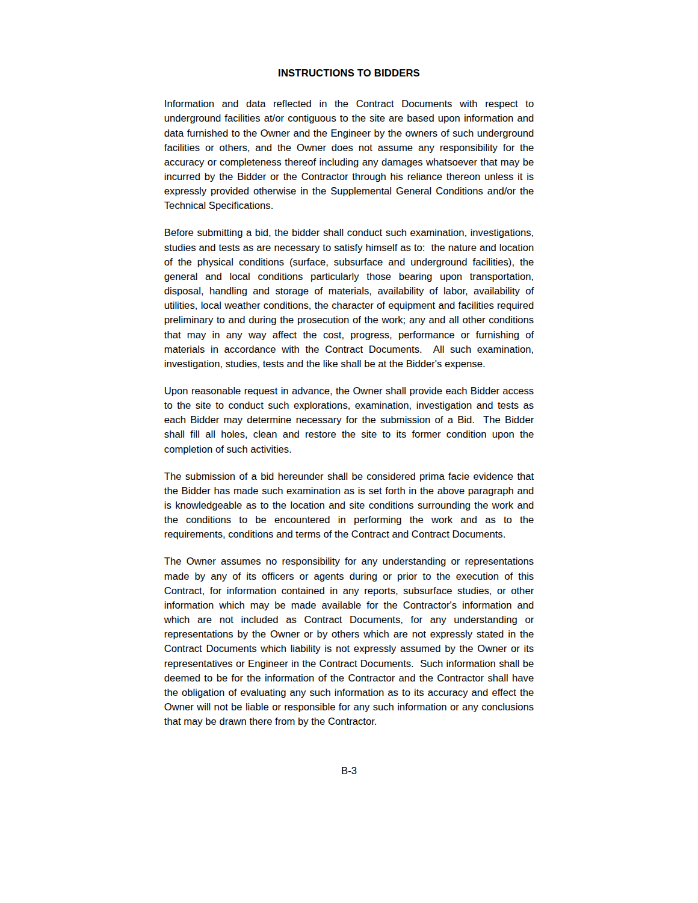INSTRUCTIONS TO BIDDERS
Information and data reflected in the Contract Documents with respect to underground facilities at/or contiguous to the site are based upon information and data furnished to the Owner and the Engineer by the owners of such underground facilities or others, and the Owner does not assume any responsibility for the accuracy or completeness thereof including any damages whatsoever that may be incurred by the Bidder or the Contractor through his reliance thereon unless it is expressly provided otherwise in the Supplemental General Conditions and/or the Technical Specifications.
Before submitting a bid, the bidder shall conduct such examination, investigations, studies and tests as are necessary to satisfy himself as to: the nature and location of the physical conditions (surface, subsurface and underground facilities), the general and local conditions particularly those bearing upon transportation, disposal, handling and storage of materials, availability of labor, availability of utilities, local weather conditions, the character of equipment and facilities required preliminary to and during the prosecution of the work; any and all other conditions that may in any way affect the cost, progress, performance or furnishing of materials in accordance with the Contract Documents. All such examination, investigation, studies, tests and the like shall be at the Bidder's expense.
Upon reasonable request in advance, the Owner shall provide each Bidder access to the site to conduct such explorations, examination, investigation and tests as each Bidder may determine necessary for the submission of a Bid. The Bidder shall fill all holes, clean and restore the site to its former condition upon the completion of such activities.
The submission of a bid hereunder shall be considered prima facie evidence that the Bidder has made such examination as is set forth in the above paragraph and is knowledgeable as to the location and site conditions surrounding the work and the conditions to be encountered in performing the work and as to the requirements, conditions and terms of the Contract and Contract Documents.
The Owner assumes no responsibility for any understanding or representations made by any of its officers or agents during or prior to the execution of this Contract, for information contained in any reports, subsurface studies, or other information which may be made available for the Contractor's information and which are not included as Contract Documents, for any understanding or representations by the Owner or by others which are not expressly stated in the Contract Documents which liability is not expressly assumed by the Owner or its representatives or Engineer in the Contract Documents. Such information shall be deemed to be for the information of the Contractor and the Contractor shall have the obligation of evaluating any such information as to its accuracy and effect the Owner will not be liable or responsible for any such information or any conclusions that may be drawn there from by the Contractor.
B-3